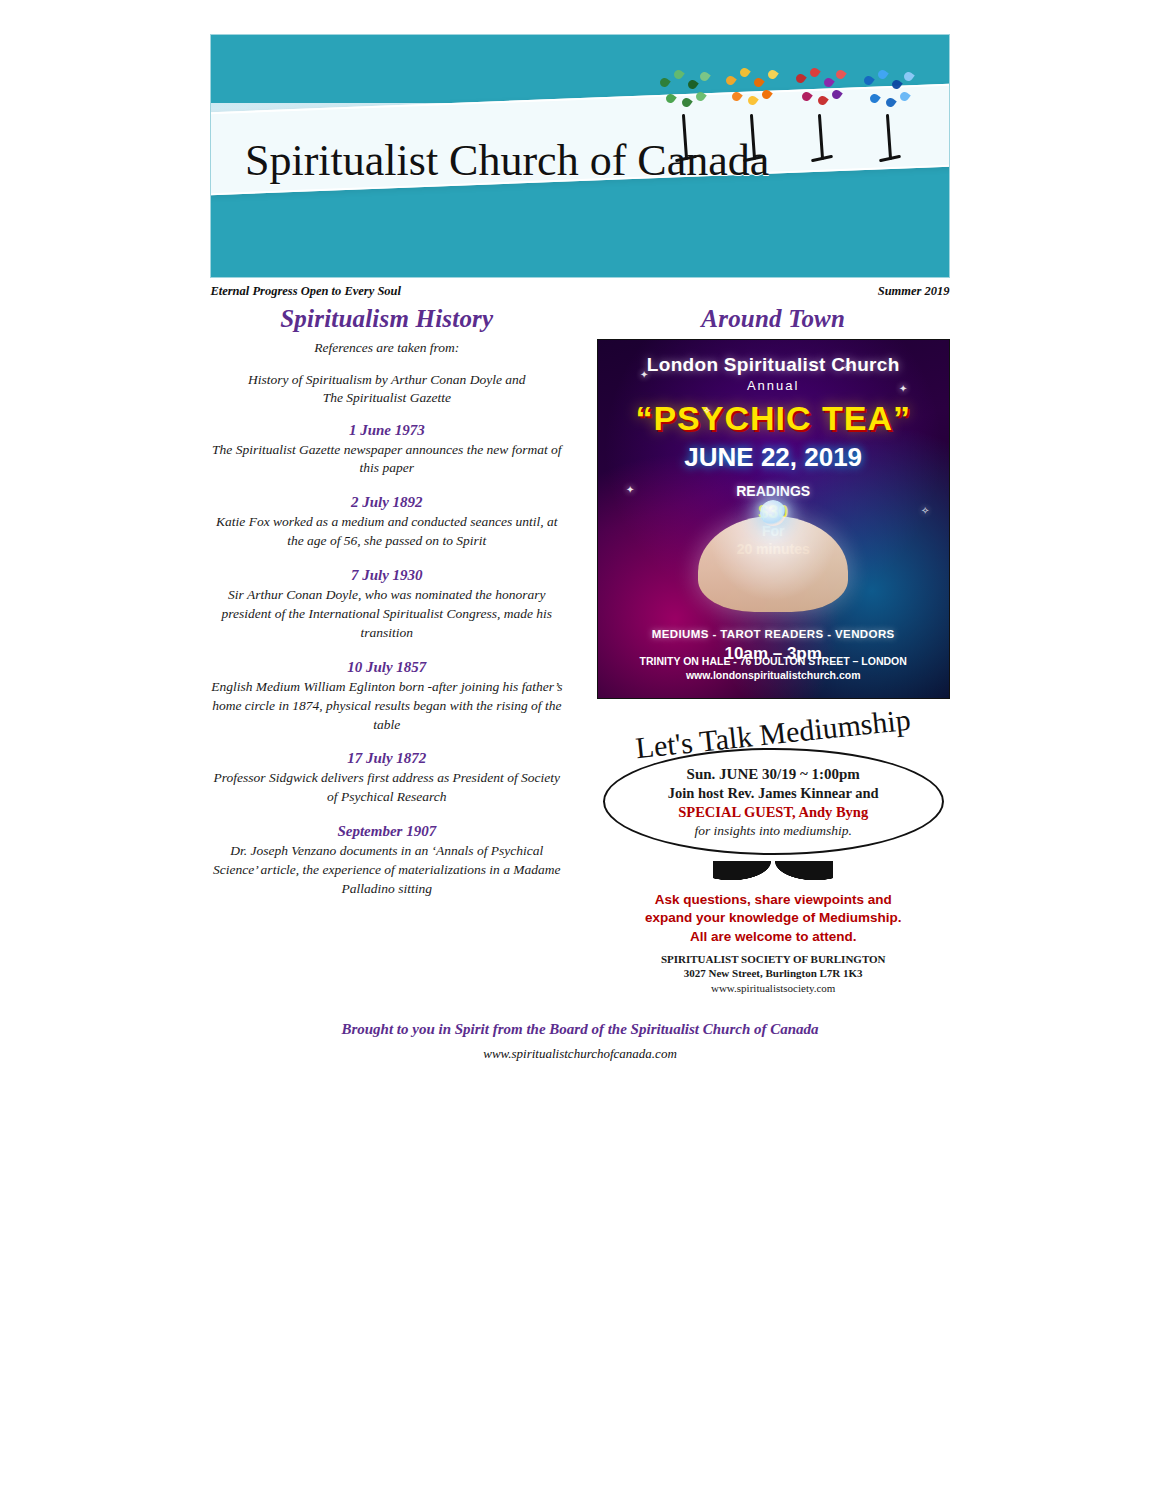Spiritualist Church of Canada
Eternal Progress Open to Every Soul Summer 2019
Spiritualism History
References are taken from:
History of Spiritualism by Arthur Conan Doyle and
The Spiritualist Gazette
1 June 1973
The Spiritualist Gazette newspaper announces the new format of this paper
2 July 1892
Katie Fox worked as a medium and conducted seances until, at the age of 56, she passed on to Spirit
7 July 1930
Sir Arthur Conan Doyle, who was nominated the honorary president of the International Spiritualist Congress, made his transition
10 July 1857
English Medium William Eglinton born -after joining his father’s home circle in 1874, physical results began with the rising of the table
17 July 1872
Professor Sidgwick delivers first address as President of Society of Psychical Research
September 1907
Dr. Joseph Venzano documents in an ‘Annals of Psychical Science’ article, the experience of materializations in a Madame Palladino sitting
Around Town
✦ ✦ ✧ ✧ ✦ ✧
London Spiritualist Church
Annual
“PSYCHIC TEA”
JUNE 22, 2019
READINGS
$30
For
20 minutes
MEDIUMS - TAROT READERS - VENDORS
10am – 3pm
TRINITY ON HALE - 76 DOULTON STREET – LONDON
www.londonspiritualistchurch.com
Let's Talk Mediumship
Sun. JUNE 30/19 ~ 1:00pm
Join host Rev. James Kinnear and
SPECIAL GUEST, Andy Byng
for insights into mediumship.
Ask questions, share viewpoints and
expand your knowledge of Mediumship.
All are welcome to attend.
SPIRITUALIST SOCIETY OF BURLINGTON
3027 New Street, Burlington L7R 1K3
www.spiritualistsociety.com
Brought to you in Spirit from the Board of the Spiritualist Church of Canada
www.spiritualistchurchofcanada.com